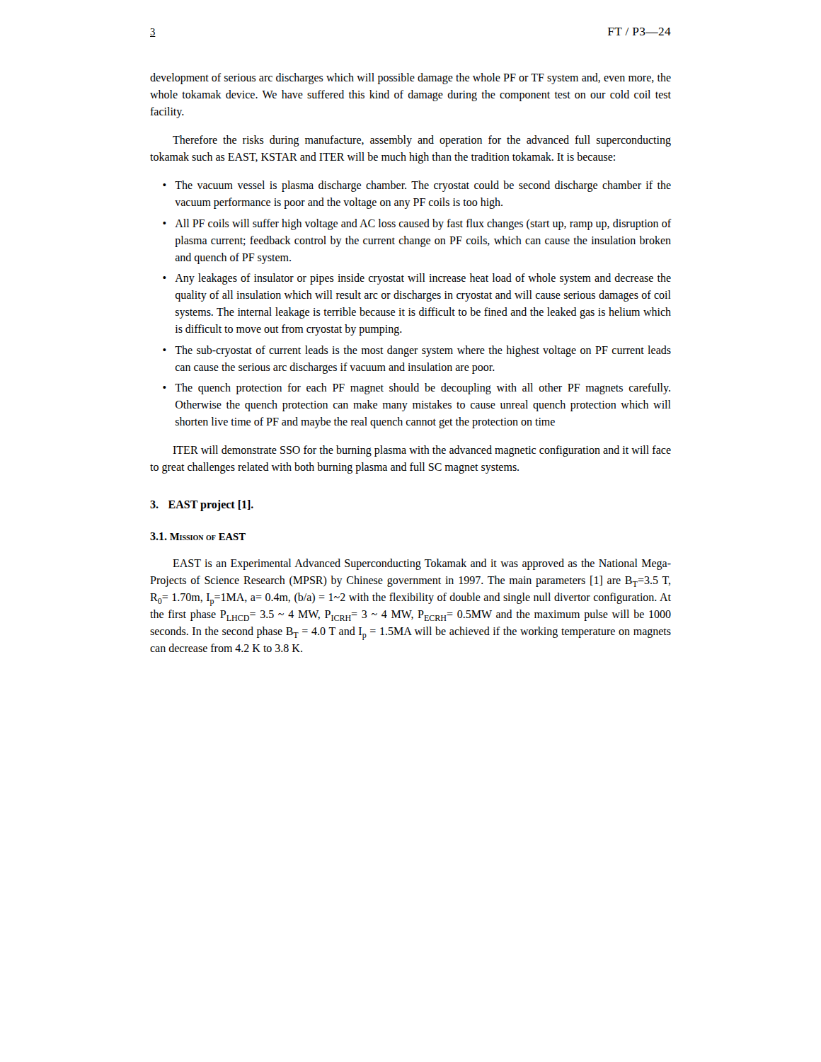3 FT / P3—24
development of serious arc discharges which will possible damage the whole PF or TF system and, even more, the whole tokamak device. We have suffered this kind of damage during the component test on our cold coil test facility.
Therefore the risks during manufacture, assembly and operation for the advanced full superconducting tokamak such as EAST, KSTAR and ITER will be much high than the tradition tokamak. It is because:
The vacuum vessel is plasma discharge chamber. The cryostat could be second discharge chamber if the vacuum performance is poor and the voltage on any PF coils is too high.
All PF coils will suffer high voltage and AC loss caused by fast flux changes (start up, ramp up, disruption of plasma current; feedback control by the current change on PF coils, which can cause the insulation broken and quench of PF system.
Any leakages of insulator or pipes inside cryostat will increase heat load of whole system and decrease the quality of all insulation which will result arc or discharges in cryostat and will cause serious damages of coil systems. The internal leakage is terrible because it is difficult to be fined and the leaked gas is helium which is difficult to move out from cryostat by pumping.
The sub-cryostat of current leads is the most danger system where the highest voltage on PF current leads can cause the serious arc discharges if vacuum and insulation are poor.
The quench protection for each PF magnet should be decoupling with all other PF magnets carefully. Otherwise the quench protection can make many mistakes to cause unreal quench protection which will shorten live time of PF and maybe the real quench cannot get the protection on time
ITER will demonstrate SSO for the burning plasma with the advanced magnetic configuration and it will face to great challenges related with both burning plasma and full SC magnet systems.
3. EAST project [1].
3.1. Mission of EAST
EAST is an Experimental Advanced Superconducting Tokamak and it was approved as the National Mega-Projects of Science Research (MPSR) by Chinese government in 1997. The main parameters [1] are BT=3.5 T, R0= 1.70m, Ip=1MA, a= 0.4m, (b/a) = 1~2 with the flexibility of double and single null divertor configuration. At the first phase PLHCD= 3.5 ~ 4 MW, PICRH= 3 ~ 4 MW, PECRH= 0.5MW and the maximum pulse will be 1000 seconds. In the second phase BT = 4.0 T and Ip = 1.5MA will be achieved if the working temperature on magnets can decrease from 4.2 K to 3.8 K.